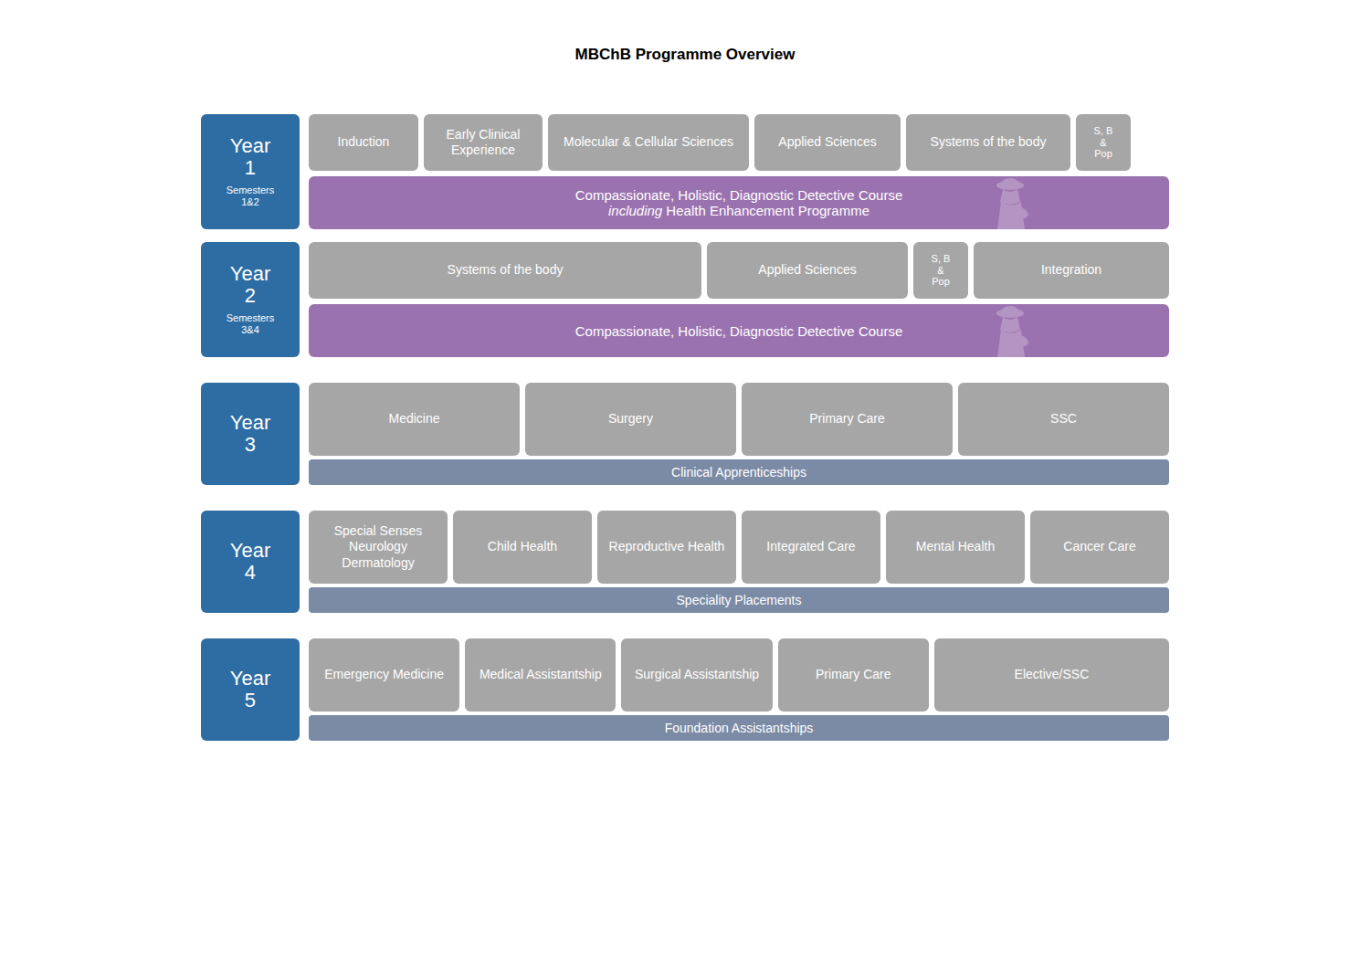MBChB Programme Overview
Year
1 Semesters
1&2
Induction
Early Clinical Experience
Molecular & Cellular Sciences
Applied Sciences
Systems of the body
S, B
&
Pop
Compassionate, Holistic, Diagnostic Detective Course
including Health Enhancement Programme
Year
2 Semesters
3&4
Systems of the body
Applied Sciences
S, B
&
Pop
Integration
Compassionate, Holistic, Diagnostic Detective Course
Year
3
Medicine
Surgery
Primary Care
SSC
Clinical Apprenticeships
Year
4
Special Senses
Neurology
Dermatology
Child Health
Reproductive Health
Integrated Care
Mental Health
Cancer Care
Speciality Placements
Year
5
Emergency Medicine
Medical Assistantship
Surgical Assistantship
Primary Care
Elective/SSC
Foundation Assistantships